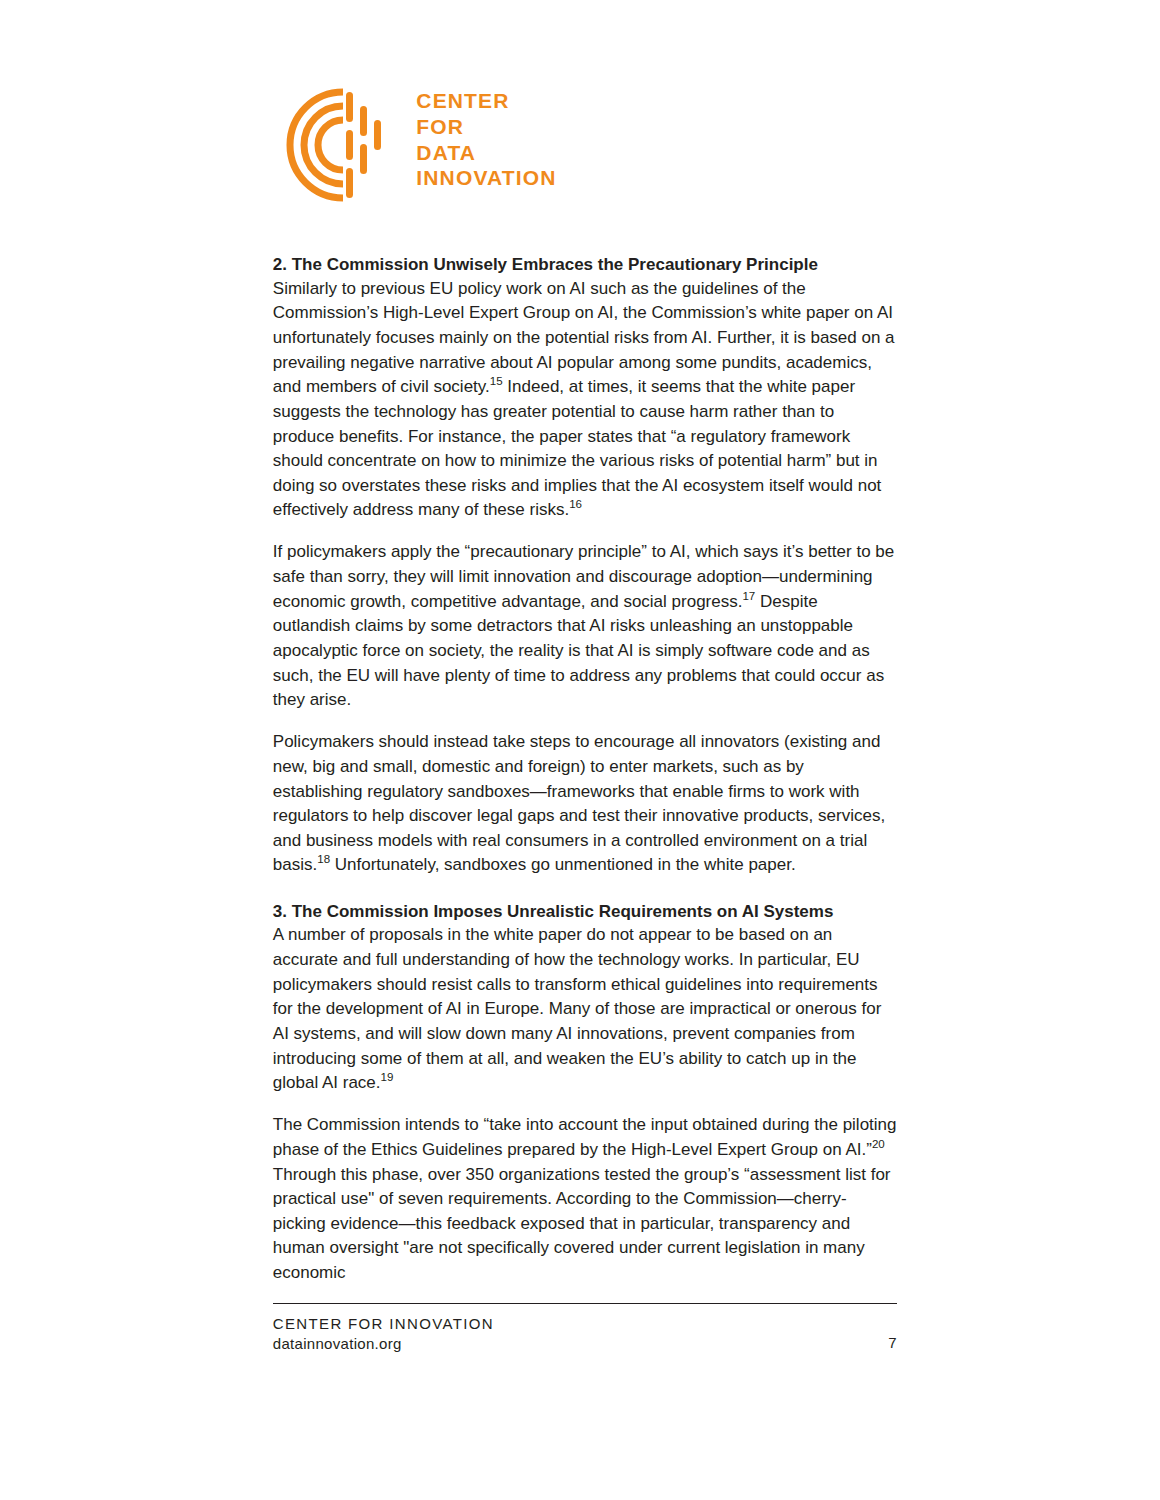Center
for
Data
Innovation
2. The Commission Unwisely Embraces the Precautionary Principle
Similarly to previous EU policy work on AI such as the guidelines of the Commission’s High-Level Expert Group on AI, the Commission’s white paper on AI unfortunately focuses mainly on the potential risks from AI. Further, it is based on a prevailing negative narrative about AI popular among some pundits, academics, and members of civil society.15 Indeed, at times, it seems that the white paper suggests the technology has greater potential to cause harm rather than to produce benefits. For instance, the paper states that “a regulatory framework should concentrate on how to minimize the various risks of potential harm” but in doing so overstates these risks and implies that the AI ecosystem itself would not effectively address many of these risks.16
If policymakers apply the “precautionary principle” to AI, which says it’s better to be safe than sorry, they will limit innovation and discourage adoption—undermining economic growth, competitive advantage, and social progress.17 Despite outlandish claims by some detractors that AI risks unleashing an unstoppable apocalyptic force on society, the reality is that AI is simply software code and as such, the EU will have plenty of time to address any problems that could occur as they arise.
Policymakers should instead take steps to encourage all innovators (existing and new, big and small, domestic and foreign) to enter markets, such as by establishing regulatory sandboxes—frameworks that enable firms to work with regulators to help discover legal gaps and test their innovative products, services, and business models with real consumers in a controlled environment on a trial basis.18 Unfortunately, sandboxes go unmentioned in the white paper.
3. The Commission Imposes Unrealistic Requirements on AI Systems
A number of proposals in the white paper do not appear to be based on an accurate and full understanding of how the technology works. In particular, EU policymakers should resist calls to transform ethical guidelines into requirements for the development of AI in Europe. Many of those are impractical or onerous for AI systems, and will slow down many AI innovations, prevent companies from introducing some of them at all, and weaken the EU’s ability to catch up in the global AI race.19
The Commission intends to “take into account the input obtained during the piloting phase of the Ethics Guidelines prepared by the High-Level Expert Group on AI.”20 Through this phase, over 350 organizations tested the group’s “assessment list for practical use" of seven requirements. According to the Commission—cherry-picking evidence—this feedback exposed that in particular, transparency and human oversight "are not specifically covered under current legislation in many economic
Center for Innovation
datainnovation.org
7